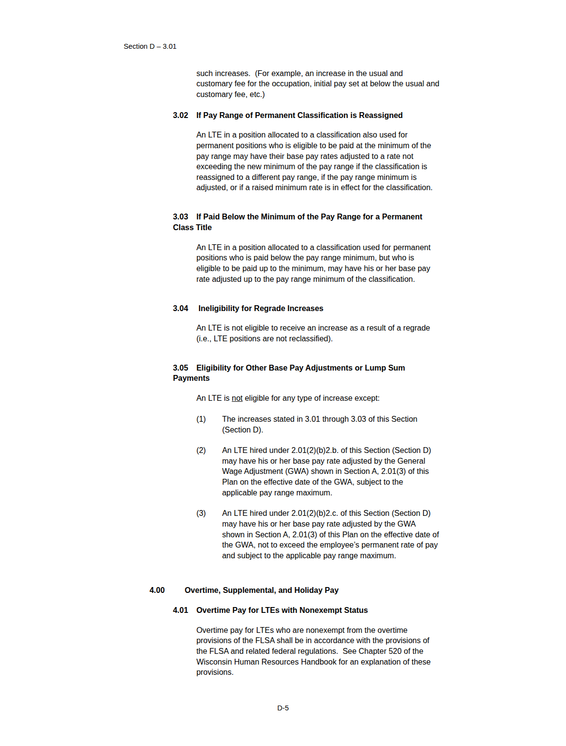Section D – 3.01
such increases. (For example, an increase in the usual and customary fee for the occupation, initial pay set at below the usual and customary fee, etc.)
3.02 If Pay Range of Permanent Classification is Reassigned
An LTE in a position allocated to a classification also used for permanent positions who is eligible to be paid at the minimum of the pay range may have their base pay rates adjusted to a rate not exceeding the new minimum of the pay range if the classification is reassigned to a different pay range, if the pay range minimum is adjusted, or if a raised minimum rate is in effect for the classification.
3.03 If Paid Below the Minimum of the Pay Range for a Permanent Class Title
An LTE in a position allocated to a classification used for permanent positions who is paid below the pay range minimum, but who is eligible to be paid up to the minimum, may have his or her base pay rate adjusted up to the pay range minimum of the classification.
3.04 Ineligibility for Regrade Increases
An LTE is not eligible to receive an increase as a result of a regrade (i.e., LTE positions are not reclassified).
3.05 Eligibility for Other Base Pay Adjustments or Lump Sum Payments
An LTE is not eligible for any type of increase except:
(1) The increases stated in 3.01 through 3.03 of this Section (Section D).
(2) An LTE hired under 2.01(2)(b)2.b. of this Section (Section D) may have his or her base pay rate adjusted by the General Wage Adjustment (GWA) shown in Section A, 2.01(3) of this Plan on the effective date of the GWA, subject to the applicable pay range maximum.
(3) An LTE hired under 2.01(2)(b)2.c. of this Section (Section D) may have his or her base pay rate adjusted by the GWA shown in Section A, 2.01(3) of this Plan on the effective date of the GWA, not to exceed the employee’s permanent rate of pay and subject to the applicable pay range maximum.
4.00 Overtime, Supplemental, and Holiday Pay
4.01 Overtime Pay for LTEs with Nonexempt Status
Overtime pay for LTEs who are nonexempt from the overtime provisions of the FLSA shall be in accordance with the provisions of the FLSA and related federal regulations. See Chapter 520 of the Wisconsin Human Resources Handbook for an explanation of these provisions.
D-5